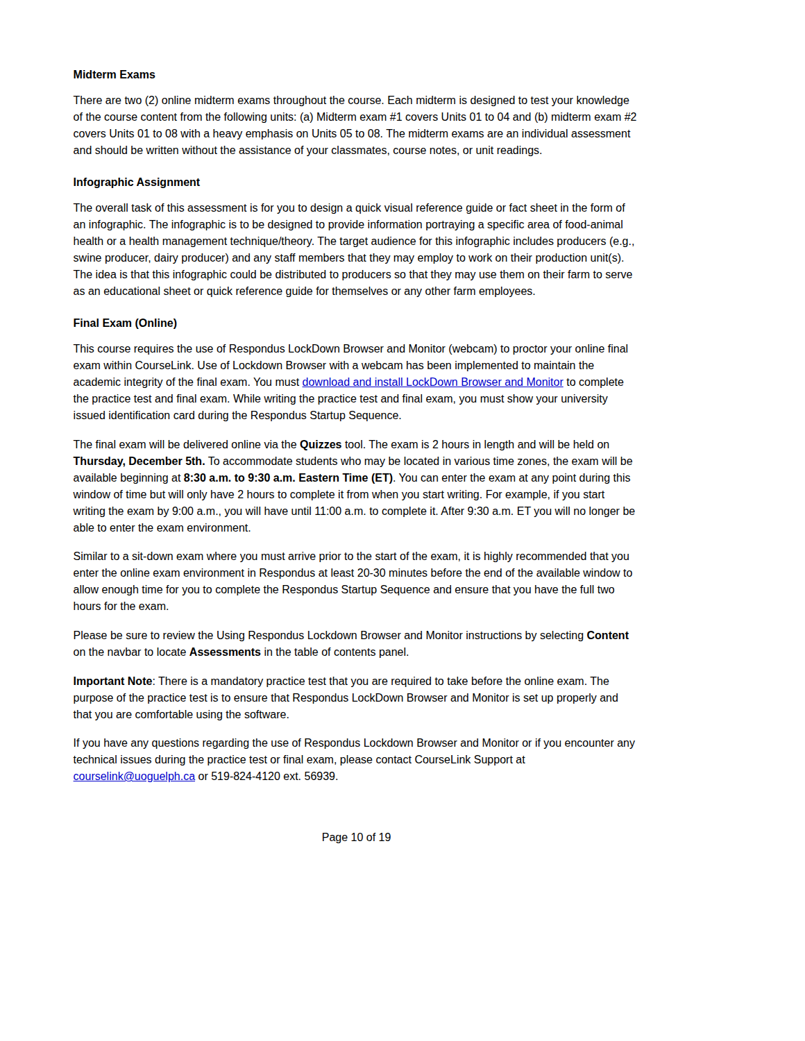Midterm Exams
There are two (2) online midterm exams throughout the course. Each midterm is designed to test your knowledge of the course content from the following units: (a) Midterm exam #1 covers Units 01 to 04 and (b) midterm exam #2 covers Units 01 to 08 with a heavy emphasis on Units 05 to 08. The midterm exams are an individual assessment and should be written without the assistance of your classmates, course notes, or unit readings.
Infographic Assignment
The overall task of this assessment is for you to design a quick visual reference guide or fact sheet in the form of an infographic. The infographic is to be designed to provide information portraying a specific area of food-animal health or a health management technique/theory. The target audience for this infographic includes producers (e.g., swine producer, dairy producer) and any staff members that they may employ to work on their production unit(s). The idea is that this infographic could be distributed to producers so that they may use them on their farm to serve as an educational sheet or quick reference guide for themselves or any other farm employees.
Final Exam (Online)
This course requires the use of Respondus LockDown Browser and Monitor (webcam) to proctor your online final exam within CourseLink. Use of Lockdown Browser with a webcam has been implemented to maintain the academic integrity of the final exam. You must download and install LockDown Browser and Monitor to complete the practice test and final exam. While writing the practice test and final exam, you must show your university issued identification card during the Respondus Startup Sequence.
The final exam will be delivered online via the Quizzes tool. The exam is 2 hours in length and will be held on Thursday, December 5th. To accommodate students who may be located in various time zones, the exam will be available beginning at 8:30 a.m. to 9:30 a.m. Eastern Time (ET). You can enter the exam at any point during this window of time but will only have 2 hours to complete it from when you start writing. For example, if you start writing the exam by 9:00 a.m., you will have until 11:00 a.m. to complete it. After 9:30 a.m. ET you will no longer be able to enter the exam environment.
Similar to a sit-down exam where you must arrive prior to the start of the exam, it is highly recommended that you enter the online exam environment in Respondus at least 20-30 minutes before the end of the available window to allow enough time for you to complete the Respondus Startup Sequence and ensure that you have the full two hours for the exam.
Please be sure to review the Using Respondus Lockdown Browser and Monitor instructions by selecting Content on the navbar to locate Assessments in the table of contents panel.
Important Note: There is a mandatory practice test that you are required to take before the online exam. The purpose of the practice test is to ensure that Respondus LockDown Browser and Monitor is set up properly and that you are comfortable using the software.
If you have any questions regarding the use of Respondus Lockdown Browser and Monitor or if you encounter any technical issues during the practice test or final exam, please contact CourseLink Support at courselink@uoguelph.ca or 519-824-4120 ext. 56939.
Page 10 of 19